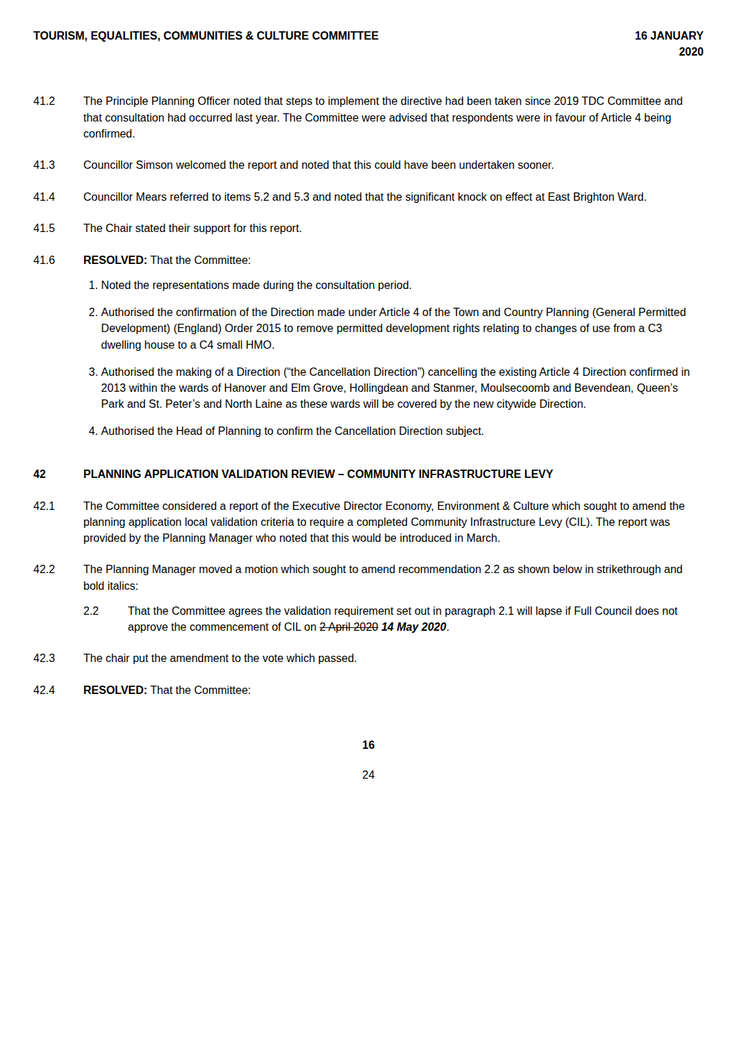TOURISM, EQUALITIES, COMMUNITIES & CULTURE COMMITTEE
16 JANUARY
2020
41.2
The Principle Planning Officer noted that steps to implement the directive had been taken since 2019 TDC Committee and that consultation had occurred last year. The Committee were advised that respondents were in favour of Article 4 being confirmed.
41.3
Councillor Simson welcomed the report and noted that this could have been undertaken sooner.
41.4
Councillor Mears referred to items 5.2 and 5.3 and noted that the significant knock on effect at East Brighton Ward.
41.5
The Chair stated their support for this report.
41.6
RESOLVED: That the Committee:
Noted the representations made during the consultation period.
Authorised the confirmation of the Direction made under Article 4 of the Town and Country Planning (General Permitted Development) (England) Order 2015 to remove permitted development rights relating to changes of use from a C3 dwelling house to a C4 small HMO.
Authorised the making of a Direction (“the Cancellation Direction”) cancelling the existing Article 4 Direction confirmed in 2013 within the wards of Hanover and Elm Grove, Hollingdean and Stanmer, Moulsecoomb and Bevendean, Queen’s Park and St. Peter’s and North Laine as these wards will be covered by the new citywide Direction.
Authorised the Head of Planning to confirm the Cancellation Direction subject.
42
PLANNING APPLICATION VALIDATION REVIEW – COMMUNITY INFRASTRUCTURE LEVY
42.1
The Committee considered a report of the Executive Director Economy, Environment & Culture which sought to amend the planning application local validation criteria to require a completed Community Infrastructure Levy (CIL). The report was provided by the Planning Manager who noted that this would be introduced in March.
42.2
The Planning Manager moved a motion which sought to amend recommendation 2.2 as shown below in strikethrough and bold italics:
2.2
That the Committee agrees the validation requirement set out in paragraph 2.1 will lapse if Full Council does not approve the commencement of CIL on 2 April 2020 14 May 2020.
42.3
The chair put the amendment to the vote which passed.
42.4
RESOLVED: That the Committee:
16
24